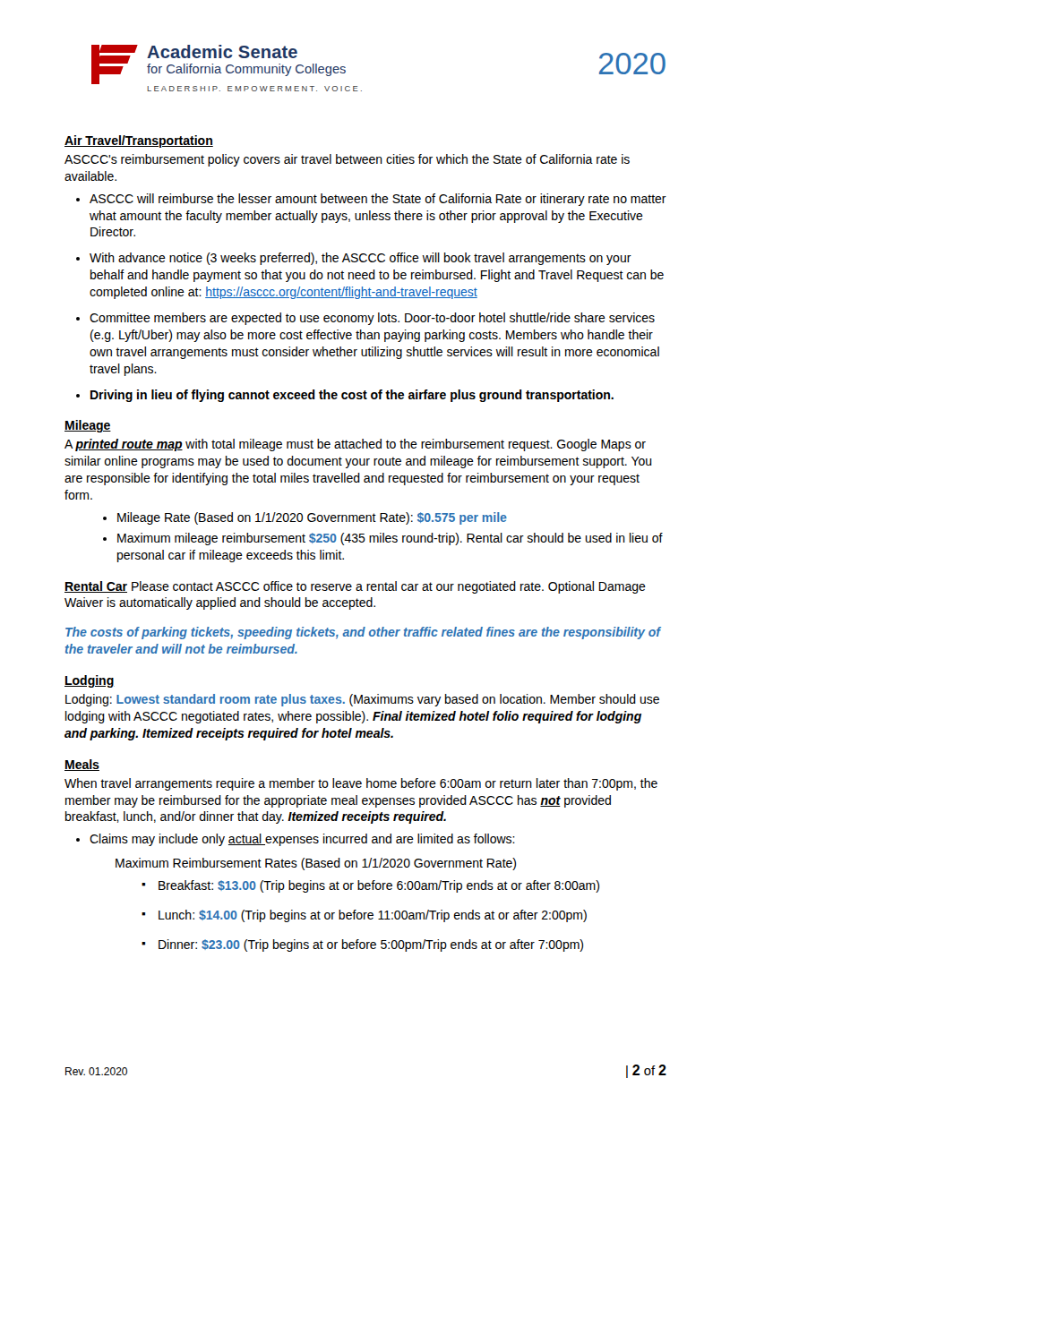2020
Academic Senate
for California Community Colleges
LEADERSHIP. EMPOWERMENT. VOICE.
Air Travel/Transportation
ASCCC's reimbursement policy covers air travel between cities for which the State of California rate is available.
ASCCC will reimburse the lesser amount between the State of California Rate or itinerary rate no matter what amount the faculty member actually pays, unless there is other prior approval by the Executive Director.
With advance notice (3 weeks preferred), the ASCCC office will book travel arrangements on your behalf and handle payment so that you do not need to be reimbursed. Flight and Travel Request can be completed online at: https://asccc.org/content/flight-and-travel-request
Committee members are expected to use economy lots. Door-to-door hotel shuttle/ride share services (e.g. Lyft/Uber) may also be more cost effective than paying parking costs. Members who handle their own travel arrangements must consider whether utilizing shuttle services will result in more economical travel plans.
Driving in lieu of flying cannot exceed the cost of the airfare plus ground transportation.
Mileage
A printed route map with total mileage must be attached to the reimbursement request. Google Maps or similar online programs may be used to document your route and mileage for reimbursement support. You are responsible for identifying the total miles travelled and requested for reimbursement on your request form.
Mileage Rate (Based on 1/1/2020 Government Rate): $0.575 per mile
Maximum mileage reimbursement $250 (435 miles round-trip). Rental car should be used in lieu of personal car if mileage exceeds this limit.
Rental Car Please contact ASCCC office to reserve a rental car at our negotiated rate. Optional Damage Waiver is automatically applied and should be accepted.
The costs of parking tickets, speeding tickets, and other traffic related fines are the responsibility of the traveler and will not be reimbursed.
Lodging
Lodging: Lowest standard room rate plus taxes. (Maximums vary based on location. Member should use lodging with ASCCC negotiated rates, where possible). Final itemized hotel folio required for lodging and parking. Itemized receipts required for hotel meals.
Meals
When travel arrangements require a member to leave home before 6:00am or return later than 7:00pm, the member may be reimbursed for the appropriate meal expenses provided ASCCC has not provided breakfast, lunch, and/or dinner that day. Itemized receipts required.
Claims may include only actual expenses incurred and are limited as follows:
Maximum Reimbursement Rates (Based on 1/1/2020 Government Rate)
Breakfast: $13.00 (Trip begins at or before 6:00am/Trip ends at or after 8:00am)
Lunch: $14.00 (Trip begins at or before 11:00am/Trip ends at or after 2:00pm)
Dinner: $23.00 (Trip begins at or before 5:00pm/Trip ends at or after 7:00pm)
Rev. 01.2020 | 2 of 2